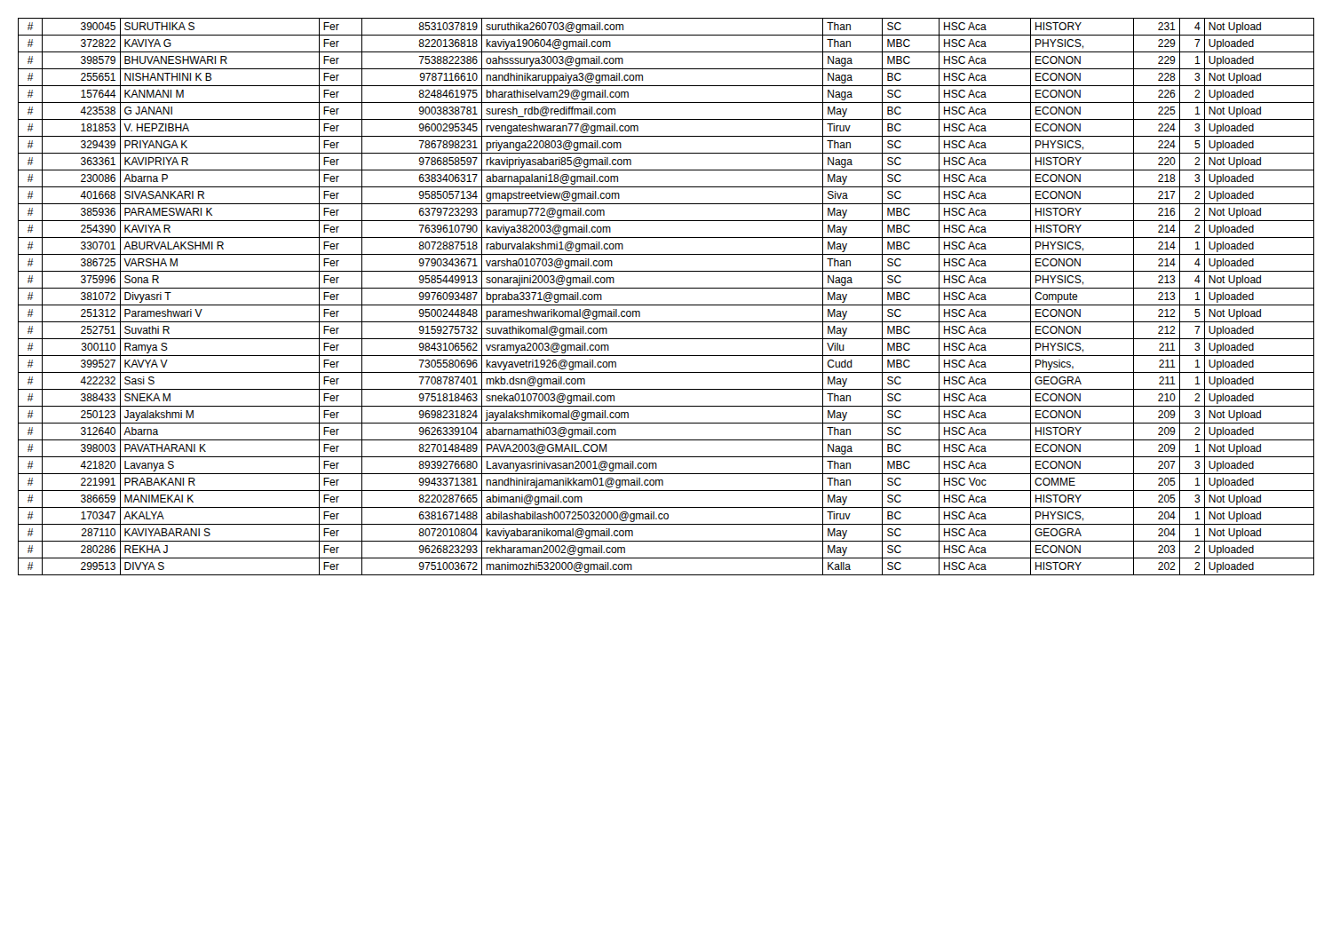| # | 390045 | SURUTHIKA S | Fer | 8531037819 | suruthika260703@gmail.com | Than | SC | HSC Aca | HISTORY | 231 | 4 | Not Upload |
| # | 372822 | KAVIYA G | Fer | 8220136818 | kaviya190604@gmail.com | Than | MBC | HSC Aca | PHYSICS, | 229 | 7 | Uploaded |
| # | 398579 | BHUVANESHWARI R | Fer | 7538822386 | oahsssurya3003@gmail.com | Naga | MBC | HSC Aca | ECONON | 229 | 1 | Uploaded |
| # | 255651 | NISHANTHINI K B | Fer | 9787116610 | nandhinikaruppaiya3@gmail.com | Naga | BC | HSC Aca | ECONON | 228 | 3 | Not Upload |
| # | 157644 | KANMANI M | Fer | 8248461975 | bharathiselvam29@gmail.com | Naga | SC | HSC Aca | ECONON | 226 | 2 | Uploaded |
| # | 423538 | G JANANI | Fer | 9003838781 | suresh_rdb@rediffmail.com | May | BC | HSC Aca | ECONON | 225 | 1 | Not Upload |
| # | 181853 | V. HEPZIBHA | Fer | 9600295345 | rvengateshwaran77@gmail.com | Tiruv | BC | HSC Aca | ECONON | 224 | 3 | Uploaded |
| # | 329439 | PRIYANGA K | Fer | 7867898231 | priyanga220803@gmail.com | Than | SC | HSC Aca | PHYSICS, | 224 | 5 | Uploaded |
| # | 363361 | KAVIPRIYA R | Fer | 9786858597 | rkavipriyasabari85@gmail.com | Naga | SC | HSC Aca | HISTORY | 220 | 2 | Not Upload |
| # | 230086 | Abarna P | Fer | 6383406317 | abarnapalani18@gmail.com | May | SC | HSC Aca | ECONON | 218 | 3 | Uploaded |
| # | 401668 | SIVASANKARI R | Fer | 9585057134 | gmapstreetview@gmail.com | Siva | SC | HSC Aca | ECONON | 217 | 2 | Uploaded |
| # | 385936 | PARAMESWARI K | Fer | 6379723293 | paramup772@gmail.com | May | MBC | HSC Aca | HISTORY | 216 | 2 | Not Upload |
| # | 254390 | KAVIYA R | Fer | 7639610790 | kaviya382003@gmail.com | May | MBC | HSC Aca | HISTORY | 214 | 2 | Uploaded |
| # | 330701 | ABURVALAKSHMI R | Fer | 8072887518 | raburvalakshmi1@gmail.com | May | MBC | HSC Aca | PHYSICS, | 214 | 1 | Uploaded |
| # | 386725 | VARSHA M | Fer | 9790343671 | varsha010703@gmail.com | Than | SC | HSC Aca | ECONON | 214 | 4 | Uploaded |
| # | 375996 | Sona R | Fer | 9585449913 | sonarajini2003@gmail.com | Naga | SC | HSC Aca | PHYSICS, | 213 | 4 | Not Upload |
| # | 381072 | Divyasri T | Fer | 9976093487 | bpraba3371@gmail.com | May | MBC | HSC Aca | Compute | 213 | 1 | Uploaded |
| # | 251312 | Parameshwari V | Fer | 9500244848 | parameshwarikomal@gmail.com | May | SC | HSC Aca | ECONON | 212 | 5 | Not Upload |
| # | 252751 | Suvathi R | Fer | 9159275732 | suvathikomal@gmail.com | May | MBC | HSC Aca | ECONON | 212 | 7 | Uploaded |
| # | 300110 | Ramya S | Fer | 9843106562 | vsramya2003@gmail.com | Vilu | MBC | HSC Aca | PHYSICS, | 211 | 3 | Uploaded |
| # | 399527 | KAVYA V | Fer | 7305580696 | kavyavetri1926@gmail.com | Cudd | MBC | HSC Aca | Physics, | 211 | 1 | Uploaded |
| # | 422232 | Sasi S | Fer | 7708787401 | mkb.dsn@gmail.com | May | SC | HSC Aca | GEOGRA | 211 | 1 | Uploaded |
| # | 388433 | SNEKA M | Fer | 9751818463 | sneka0107003@gmail.com | Than | SC | HSC Aca | ECONON | 210 | 2 | Uploaded |
| # | 250123 | Jayalakshmi M | Fer | 9698231824 | jayalakshmikomal@gmail.com | May | SC | HSC Aca | ECONON | 209 | 3 | Not Upload |
| # | 312640 | Abarna | Fer | 9626339104 | abarnamathi03@gmail.com | Than | SC | HSC Aca | HISTORY | 209 | 2 | Uploaded |
| # | 398003 | PAVATHARANI K | Fer | 8270148489 | PAVA2003@GMAIL.COM | Naga | BC | HSC Aca | ECONON | 209 | 1 | Not Upload |
| # | 421820 | Lavanya S | Fer | 8939276680 | Lavanyasrinivasan2001@gmail.com | Than | MBC | HSC Aca | ECONON | 207 | 3 | Uploaded |
| # | 221991 | PRABAKANI R | Fer | 9943371381 | nandhinirajamanikkam01@gmail.com | Than | SC | HSC Voc | COMME | 205 | 1 | Uploaded |
| # | 386659 | MANIMEKAI K | Fer | 8220287665 | abimani@gmail.com | May | SC | HSC Aca | HISTORY | 205 | 3 | Not Upload |
| # | 170347 | AKALYA | Fer | 6381671488 | abilashabilash00725032000@gmail.co | Tiruv | BC | HSC Aca | PHYSICS, | 204 | 1 | Not Upload |
| # | 287110 | KAVIYABARANI S | Fer | 8072010804 | kaviyabaranikomal@gmail.com | May | SC | HSC Aca | GEOGRA | 204 | 1 | Not Upload |
| # | 280286 | REKHA J | Fer | 9626823293 | rekharaman2002@gmail.com | May | SC | HSC Aca | ECONON | 203 | 2 | Uploaded |
| # | 299513 | DIVYA S | Fer | 9751003672 | manimozhi532000@gmail.com | Kalla | SC | HSC Aca | HISTORY | 202 | 2 | Uploaded |